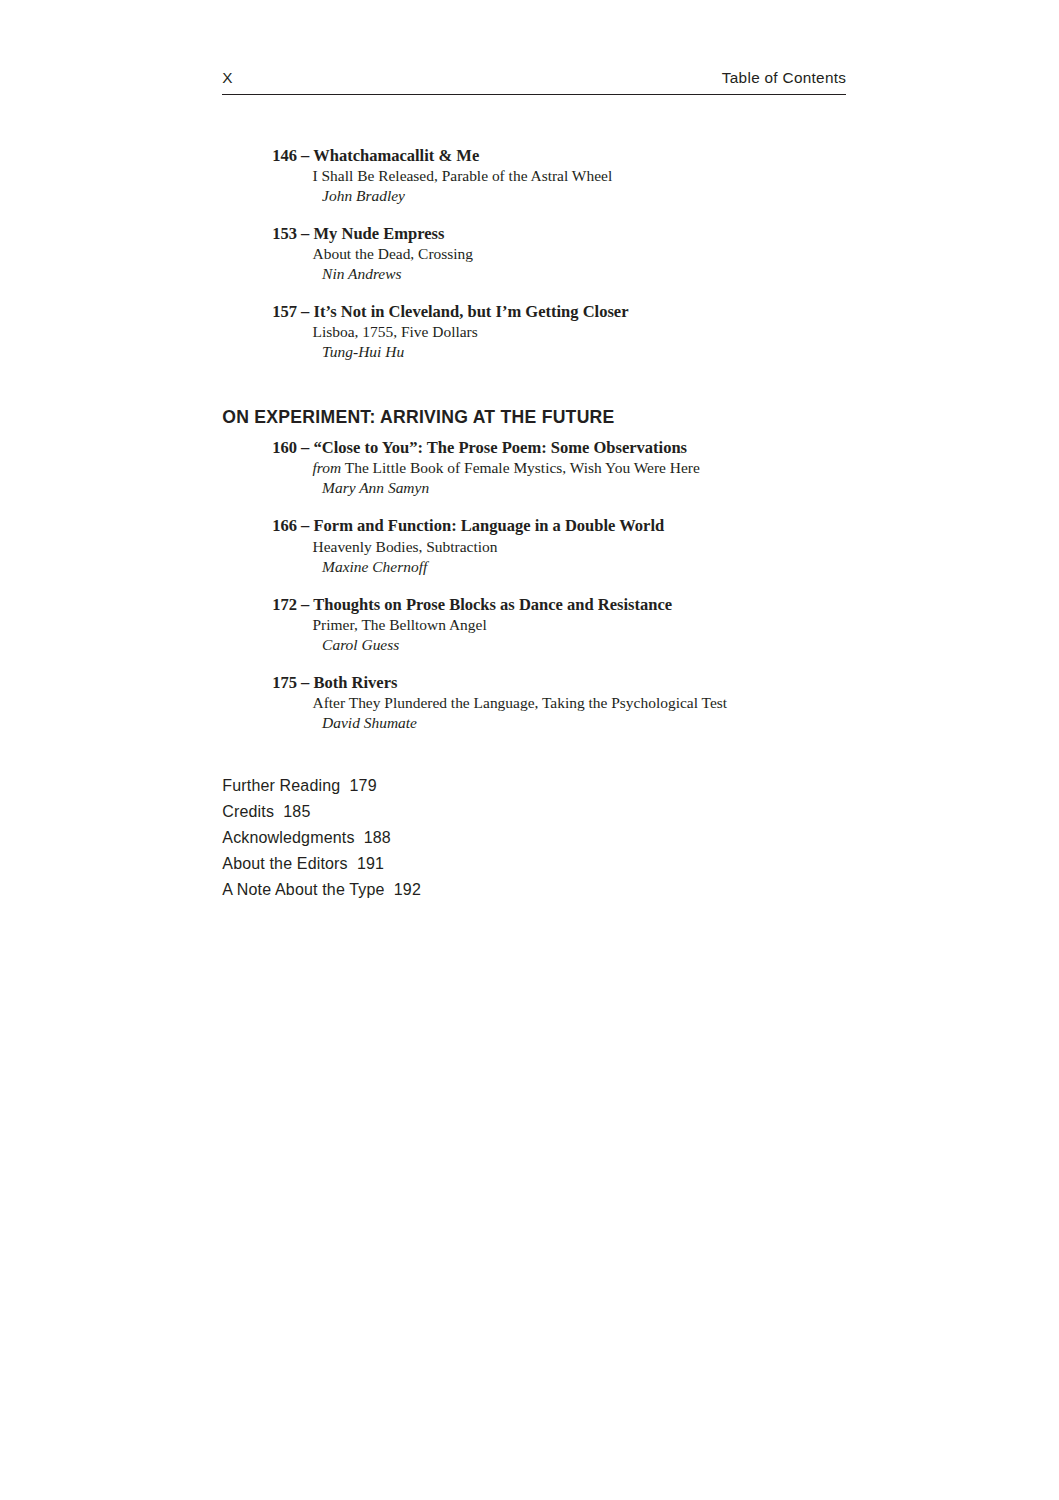X Table of Contents
146 – Whatchamacallit & Me
I Shall Be Released, Parable of the Astral Wheel
John Bradley
153 – My Nude Empress
About the Dead, Crossing
Nin Andrews
157 – It’s Not in Cleveland, but I’m Getting Closer
Lisboa, 1755, Five Dollars
Tung-Hui Hu
On Experiment: Arriving at the Future
160 – “Close to You”: The Prose Poem: Some Observations
from The Little Book of Female Mystics, Wish You Were Here
Mary Ann Samyn
166 – Form and Function: Language in a Double World
Heavenly Bodies, Subtraction
Maxine Chernoff
172 – Thoughts on Prose Blocks as Dance and Resistance
Primer, The Belltown Angel
Carol Guess
175 – Both Rivers
After They Plundered the Language, Taking the Psychological Test
David Shumate
Further Reading 179
Credits 185
Acknowledgments 188
About the Editors 191
A Note About the Type 192